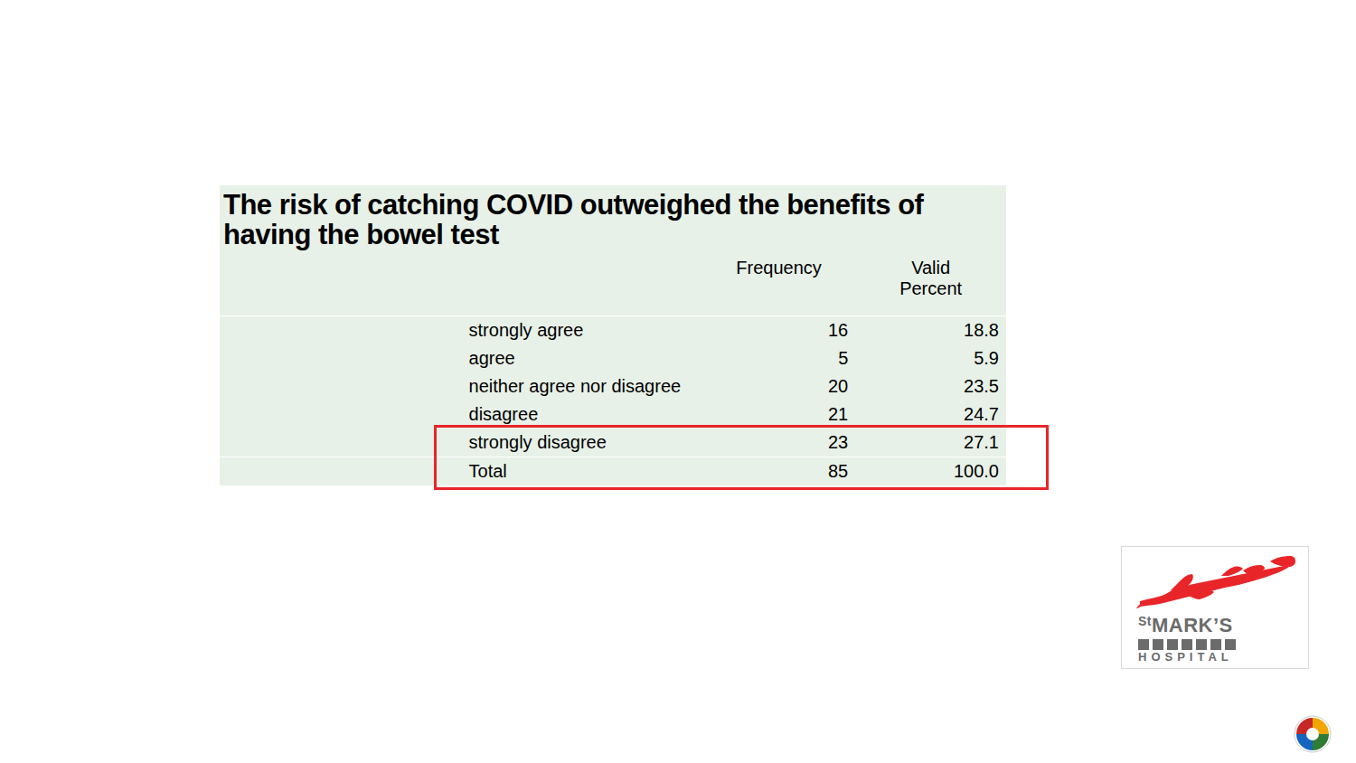The risk of catching COVID outweighed the benefits of having the bowel test
| | | Frequency | Valid Percent |
| | strongly agree | 16 | 18.8 |
| | agree | 5 | 5.9 |
| | neither agree nor disagree | 20 | 23.5 |
| | disagree | 21 | 24.7 |
| | strongly disagree | 23 | 27.1 |
| | Total | 85 | 100.0 |
St MARK’S
HOSPITAL